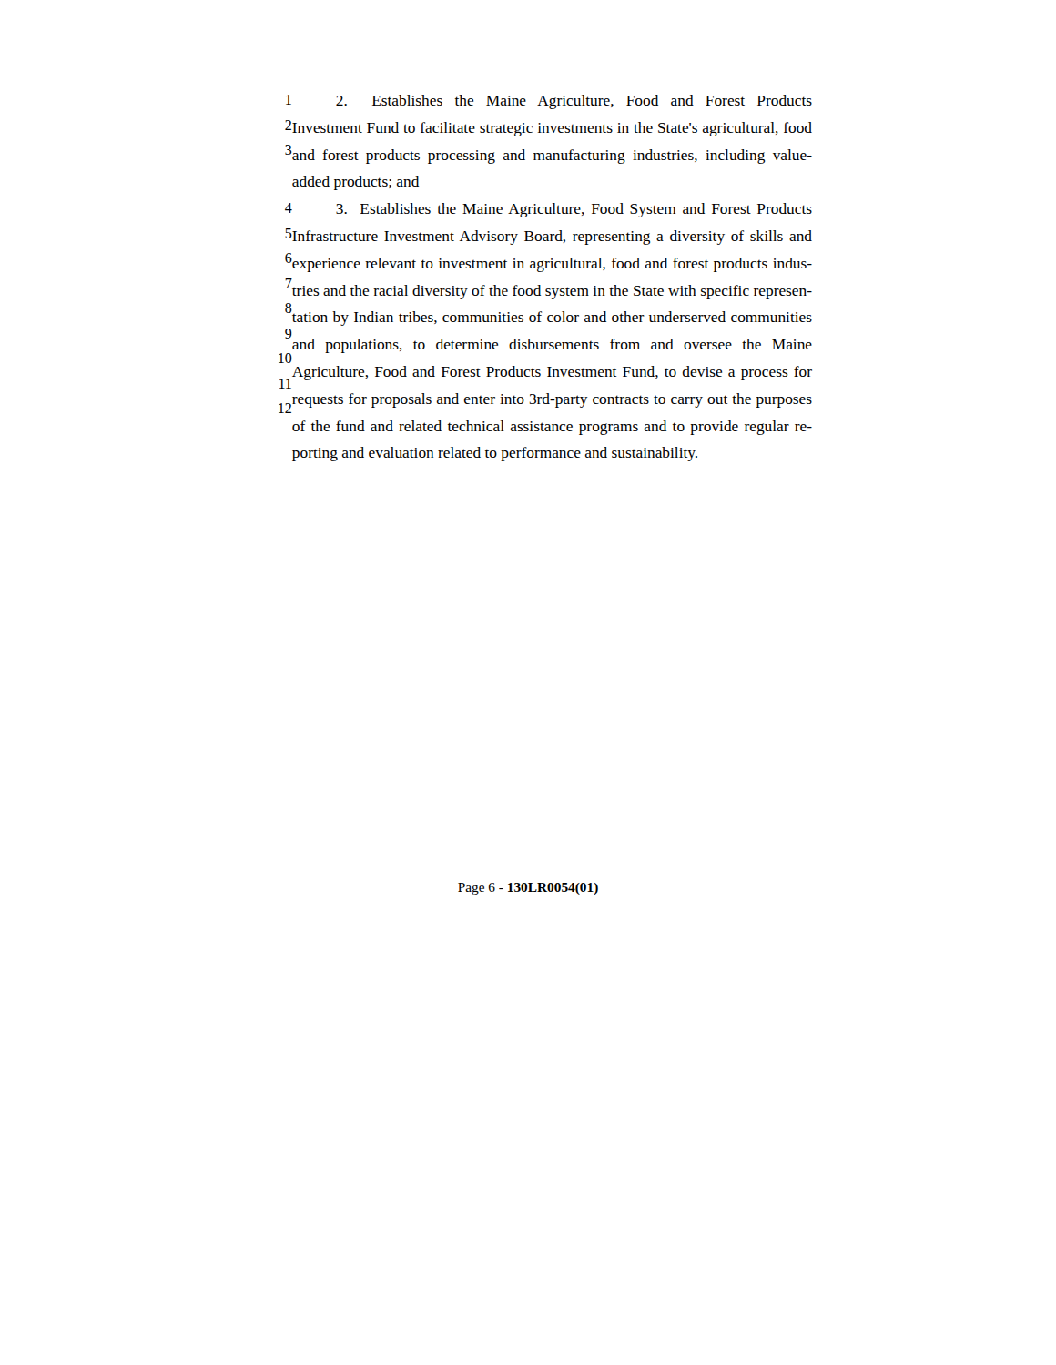| 1 2 3 | 2. Establishes the Maine Agriculture, Food and Forest Products Investment Fund to facilitate strategic investments in the State's agricultural, food and forest products processing and manufacturing industries, including value-added products; and |
| 4 5 6 7 8 9 10 11 12 | 3. Establishes the Maine Agriculture, Food System and Forest Products Infrastructure Investment Advisory Board, representing a diversity of skills and experience relevant to investment in agricultural, food and forest products industries and the racial diversity of the food system in the State with specific representation by Indian tribes, communities of color and other underserved communities and populations, to determine disbursements from and oversee the Maine Agriculture, Food and Forest Products Investment Fund, to devise a process for requests for proposals and enter into 3rd-party contracts to carry out the purposes of the fund and related technical assistance programs and to provide regular reporting and evaluation related to performance and sustainability. |
Page 6 - 130LR0054(01)